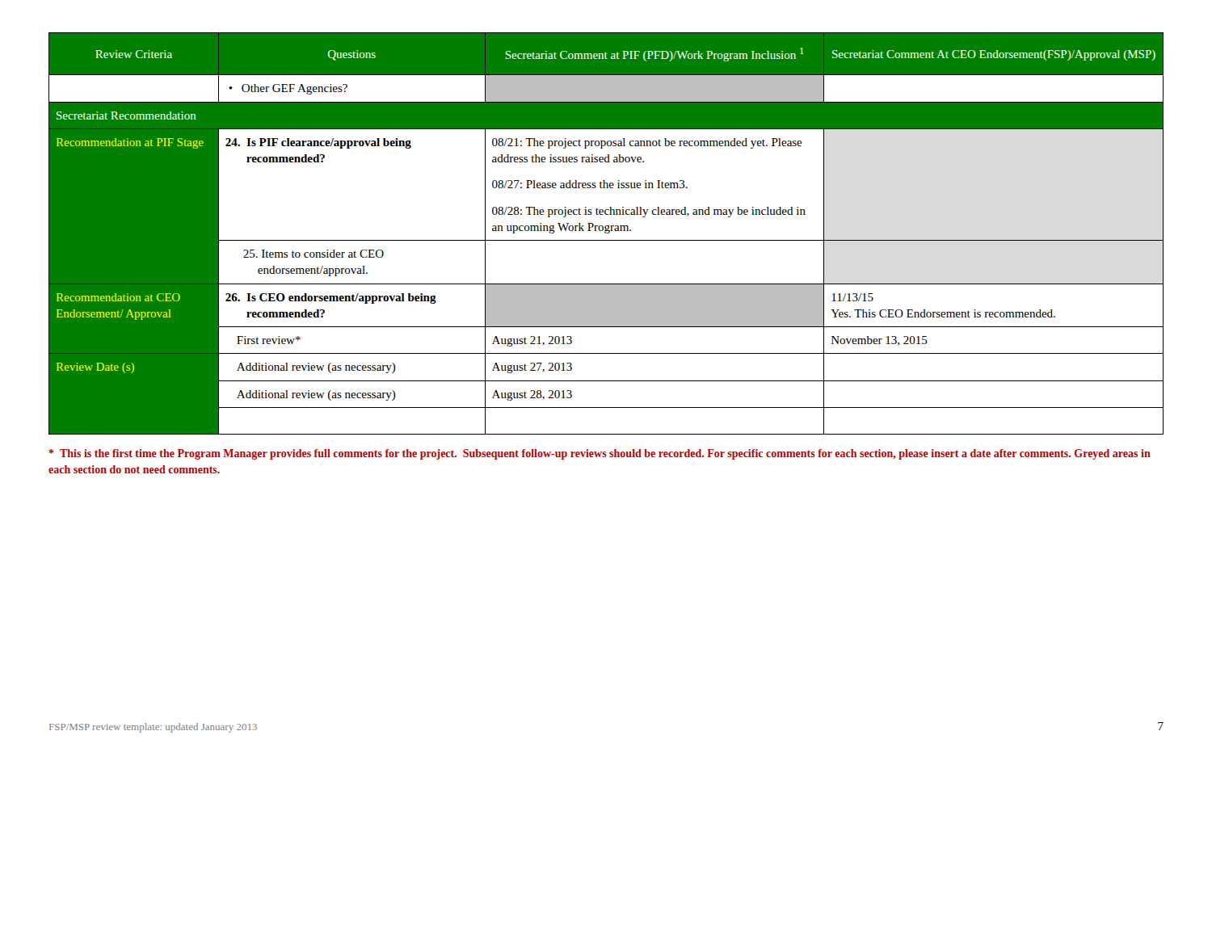| Review Criteria | Questions | Secretariat Comment at PIF (PFD)/Work Program Inclusion 1 | Secretariat Comment At CEO Endorsement(FSP)/Approval (MSP) |
| | Other GEF Agencies? | | |
| Secretariat Recommendation |
| Recommendation at PIF Stage | 24. Is PIF clearance/approval being recommended? | 08/21: The project proposal cannot be recommended yet. Please address the issues raised above. 08/27: Please address the issue in Item3. 08/28: The project is technically cleared, and may be included in an upcoming Work Program. | |
| 25. Items to consider at CEO endorsement/approval. | | |
| Recommendation at CEO Endorsement/ Approval | 26. Is CEO endorsement/approval being recommended? | | 11/13/15 Yes. This CEO Endorsement is recommended. |
| First review* | August 21, 2013 | November 13, 2015 |
| Review Date (s) | Additional review (as necessary) | August 27, 2013 | |
| Additional review (as necessary) | August 28, 2013 | |
* This is the first time the Program Manager provides full comments for the project. Subsequent follow-up reviews should be recorded. For specific comments for each section, please insert a date after comments. Greyed areas in each section do not need comments.
FSP/MSP review template: updated January 2013
7